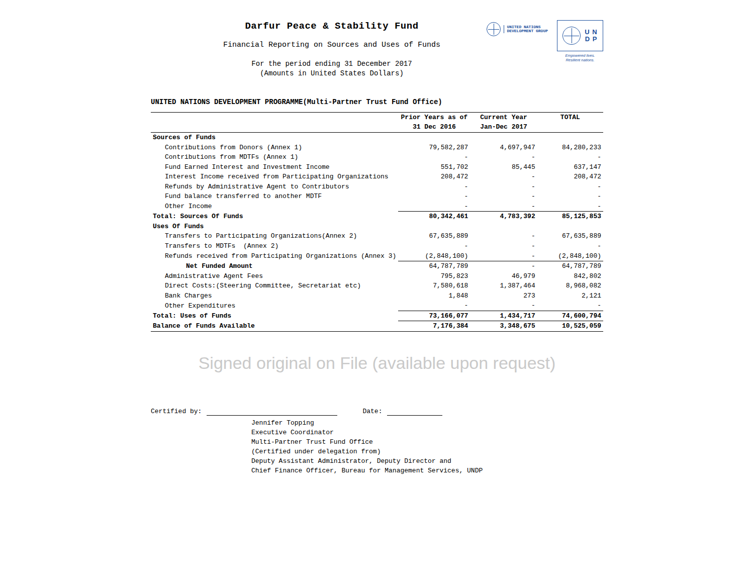UNITED NATIONS
DEVELOPMENT GROUP
U N
D P
Empowered lives.
Resilient nations.
Darfur Peace & Stability Fund
Financial Reporting on Sources and Uses of Funds
For the period ending 31 December 2017
(Amounts in United States Dollars)
UNITED NATIONS DEVELOPMENT PROGRAMME(Multi-Partner Trust Fund Office)
| | Prior Years as of | Current Year | TOTAL |
| --- | --- | --- | --- |
| | 31 Dec 2016 | Jan-Dec 2017 | |
| Sources of Funds | | | |
| Contributions from Donors (Annex 1) | 79,582,287 | 4,697,947 | 84,280,233 |
| Contributions from MDTFs (Annex 1) | - | - | - |
| Fund Earned Interest and Investment Income | 551,702 | 85,445 | 637,147 |
| Interest Income received from Participating Organizations | 208,472 | - | 208,472 |
| Refunds by Administrative Agent to Contributors | - | - | - |
| Fund balance transferred to another MDTF | - | - | - |
| Other Income | - | - | - |
| Total: Sources Of Funds | 80,342,461 | 4,783,392 | 85,125,853 |
| Uses Of Funds | | | |
| Transfers to Participating Organizations(Annex 2) | 67,635,889 | - | 67,635,889 |
| Transfers to MDTFs (Annex 2) | - | - | - |
| Refunds received from Participating Organizations (Annex 3) | (2,848,100) | - | (2,848,100) |
| Net Funded Amount | 64,787,789 | - | 64,787,789 |
| Administrative Agent Fees | 795,823 | 46,979 | 842,802 |
| Direct Costs:(Steering Committee, Secretariat etc) | 7,580,618 | 1,387,464 | 8,968,082 |
| Bank Charges | 1,848 | 273 | 2,121 |
| Other Expenditures | - | - | - |
| Total: Uses of Funds | 73,166,077 | 1,434,717 | 74,600,794 |
| Balance of Funds Available | 7,176,384 | 3,348,675 | 10,525,059 |
Signed original on File (available upon request)
Certified by: Date:
Jennifer Topping
Executive Coordinator
Multi-Partner Trust Fund Office
(Certified under delegation from)
Deputy Assistant Administrator, Deputy Director and
Chief Finance Officer, Bureau for Management Services, UNDP